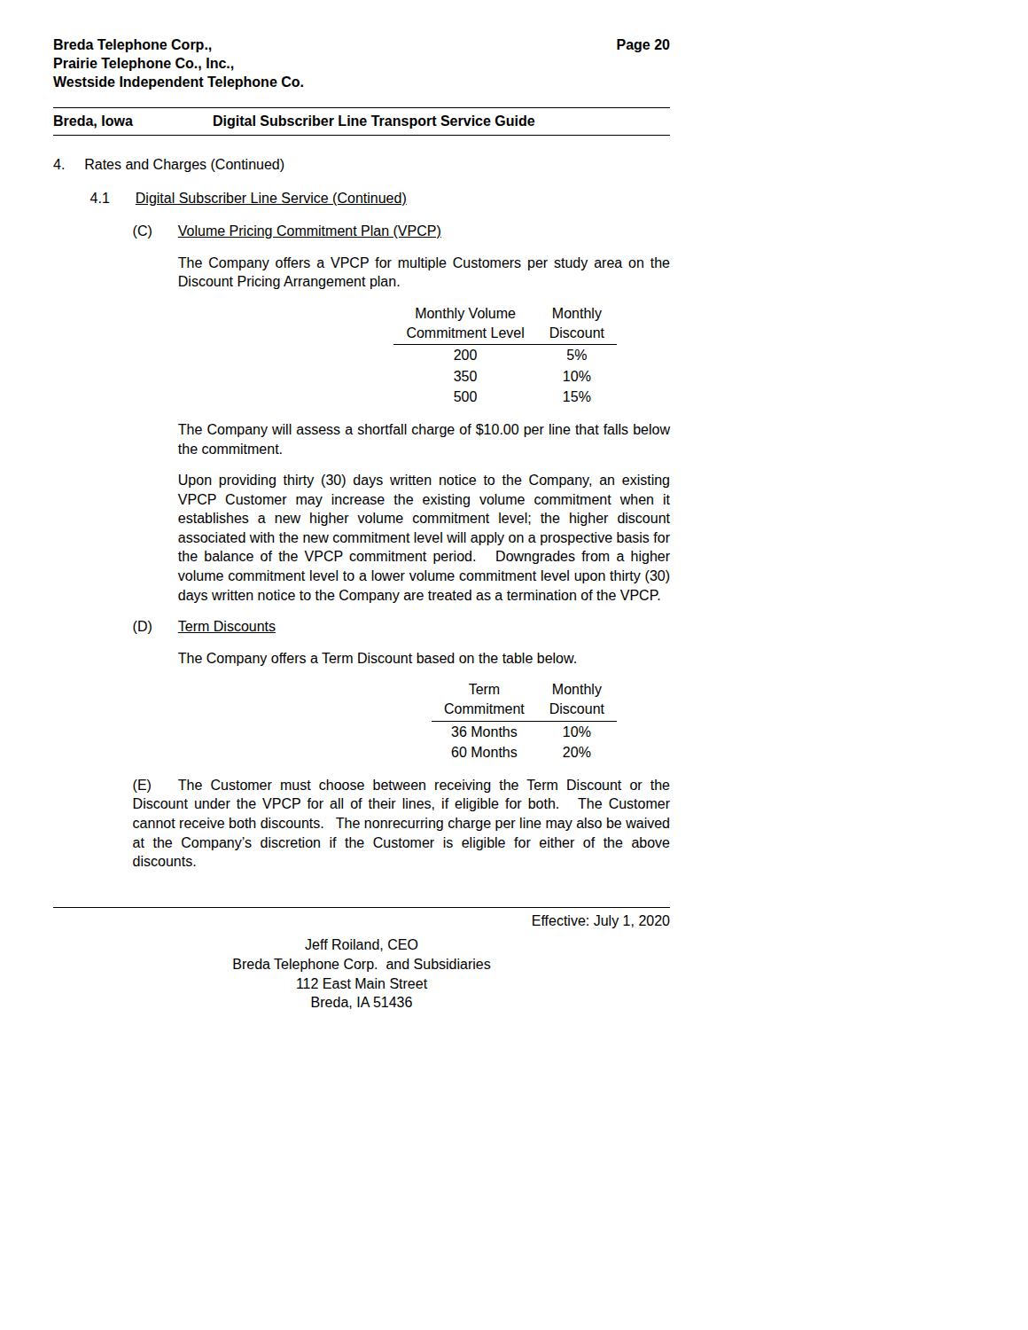Breda Telephone Corp.,
Prairie Telephone Co., Inc.,
Westside Independent Telephone Co.
Page 20
Breda, Iowa
Digital Subscriber Line Transport Service Guide
4. Rates and Charges (Continued)
4.1 Digital Subscriber Line Service (Continued)
(C) Volume Pricing Commitment Plan (VPCP)
The Company offers a VPCP for multiple Customers per study area on the Discount Pricing Arrangement plan.
| Monthly Volume Commitment Level | Monthly Discount |
| --- | --- |
| 200 | 5% |
| 350 | 10% |
| 500 | 15% |
The Company will assess a shortfall charge of $10.00 per line that falls below the commitment.
Upon providing thirty (30) days written notice to the Company, an existing VPCP Customer may increase the existing volume commitment when it establishes a new higher volume commitment level; the higher discount associated with the new commitment level will apply on a prospective basis for the balance of the VPCP commitment period. Downgrades from a higher volume commitment level to a lower volume commitment level upon thirty (30) days written notice to the Company are treated as a termination of the VPCP.
(D) Term Discounts
The Company offers a Term Discount based on the table below.
| Term Commitment | Monthly Discount |
| --- | --- |
| 36 Months | 10% |
| 60 Months | 20% |
(E) The Customer must choose between receiving the Term Discount or the Discount under the VPCP for all of their lines, if eligible for both. The Customer cannot receive both discounts. The nonrecurring charge per line may also be waived at the Company’s discretion if the Customer is eligible for either of the above discounts.
Effective: July 1, 2020
Jeff Roiland, CEO
Breda Telephone Corp. and Subsidiaries
112 East Main Street
Breda, IA 51436